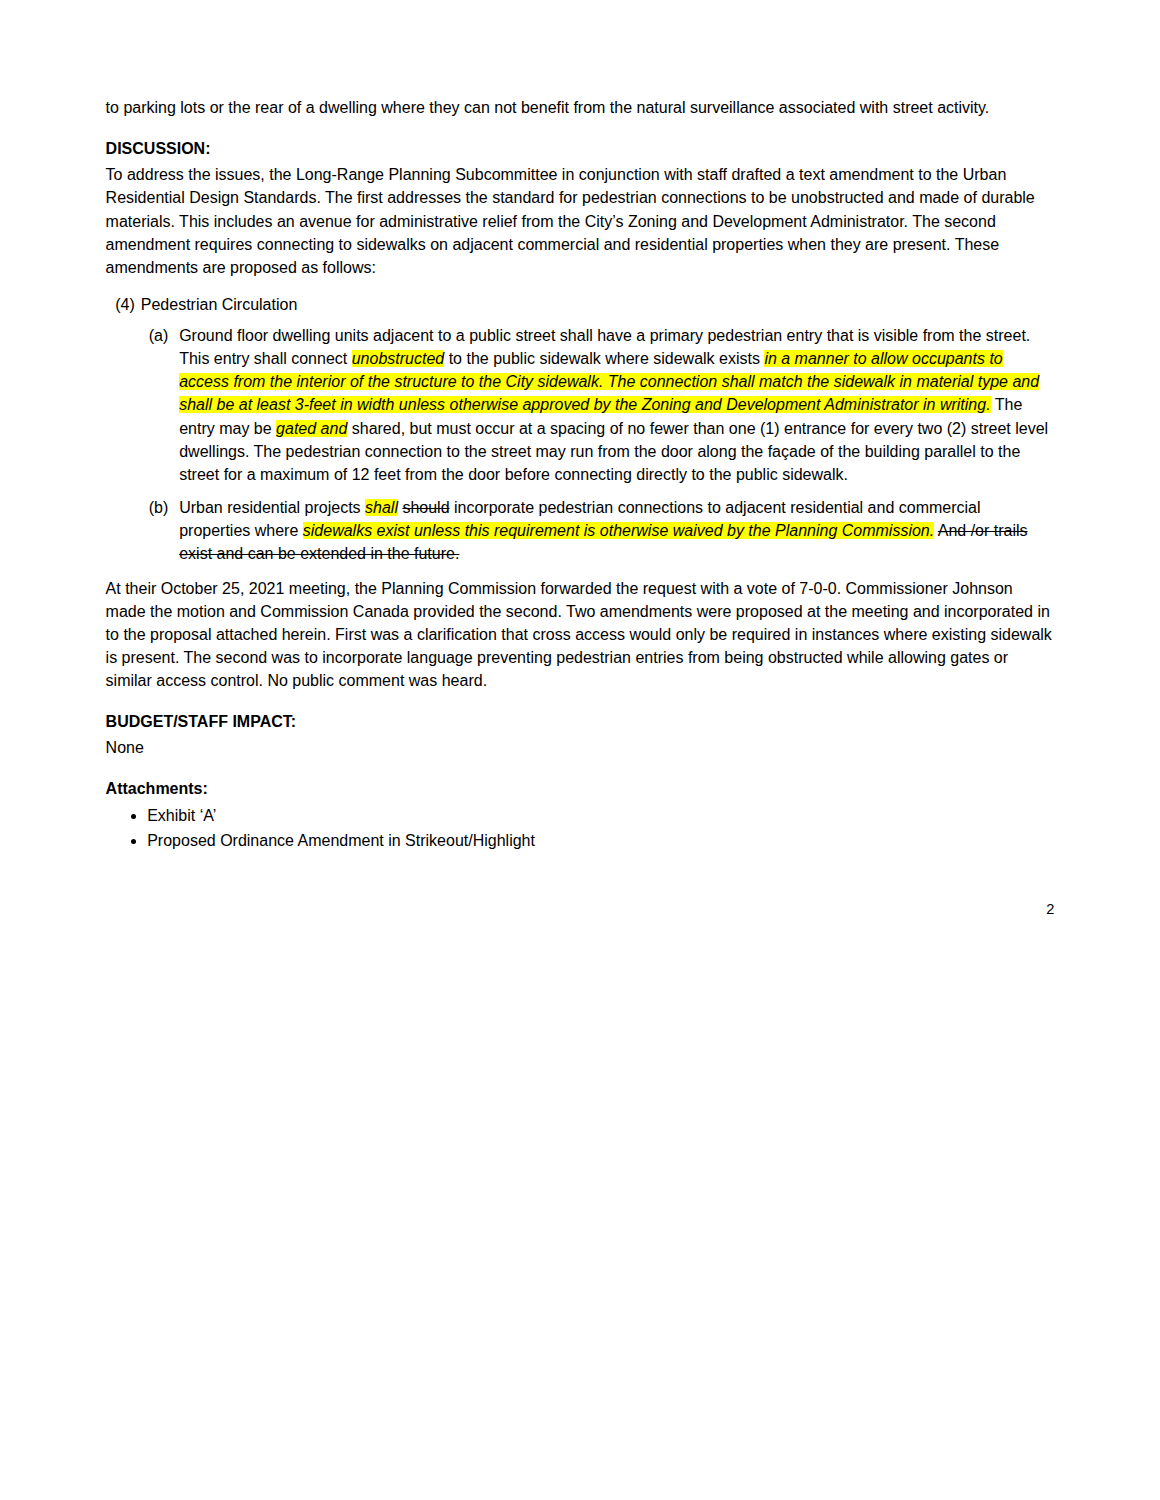to parking lots or the rear of a dwelling where they can not benefit from the natural surveillance associated with street activity.
DISCUSSION:
To address the issues, the Long-Range Planning Subcommittee in conjunction with staff drafted a text amendment to the Urban Residential Design Standards. The first addresses the standard for pedestrian connections to be unobstructed and made of durable materials. This includes an avenue for administrative relief from the City’s Zoning and Development Administrator. The second amendment requires connecting to sidewalks on adjacent commercial and residential properties when they are present. These amendments are proposed as follows:
(4) Pedestrian Circulation
(a) Ground floor dwelling units adjacent to a public street shall have a primary pedestrian entry that is visible from the street. This entry shall connect unobstructed to the public sidewalk where sidewalk exists in a manner to allow occupants to access from the interior of the structure to the City sidewalk. The connection shall match the sidewalk in material type and shall be at least 3-feet in width unless otherwise approved by the Zoning and Development Administrator in writing. The entry may be gated and shared, but must occur at a spacing of no fewer than one (1) entrance for every two (2) street level dwellings. The pedestrian connection to the street may run from the door along the façade of the building parallel to the street for a maximum of 12 feet from the door before connecting directly to the public sidewalk.
(b) Urban residential projects shall should incorporate pedestrian connections to adjacent residential and commercial properties where sidewalks exist unless this requirement is otherwise waived by the Planning Commission. And /or trails exist and can be extended in the future.
At their October 25, 2021 meeting, the Planning Commission forwarded the request with a vote of 7-0-0. Commissioner Johnson made the motion and Commission Canada provided the second. Two amendments were proposed at the meeting and incorporated in to the proposal attached herein. First was a clarification that cross access would only be required in instances where existing sidewalk is present. The second was to incorporate language preventing pedestrian entries from being obstructed while allowing gates or similar access control. No public comment was heard.
BUDGET/STAFF IMPACT:
None
Attachments:
Exhibit ‘A’
Proposed Ordinance Amendment in Strikeout/Highlight
2